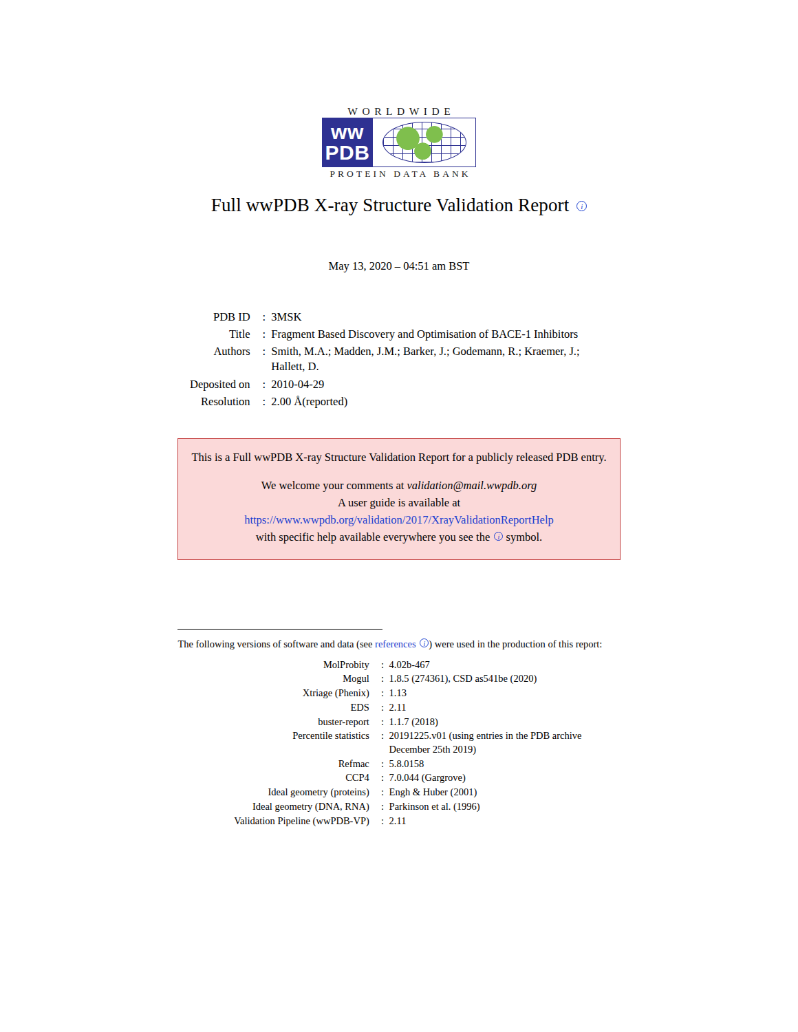WORLDWIDE
ww
PDB
PROTEIN DATA BANK
Full wwPDB X-ray Structure Validation Report i
May 13, 2020 – 04:51 am BST
| PDB ID | : | 3MSK |
| Title | : | Fragment Based Discovery and Optimisation of BACE-1 Inhibitors |
| Authors | : | Smith, M.A.; Madden, J.M.; Barker, J.; Godemann, R.; Kraemer, J.; Hallett, D. |
| Deposited on | : | 2010-04-29 |
| Resolution | : | 2.00 Å(reported) |
This is a Full wwPDB X-ray Structure Validation Report for a publicly released PDB entry.
We welcome your comments at validation@mail.wwpdb.org
A user guide is available at
https://www.wwpdb.org/validation/2017/XrayValidationReportHelp
with specific help available everywhere you see the i symbol.
The following versions of software and data (see references i) were used in the production of this report:
| MolProbity | : | 4.02b-467 |
| Mogul | : | 1.8.5 (274361), CSD as541be (2020) |
| Xtriage (Phenix) | : | 1.13 |
| EDS | : | 2.11 |
| buster-report | : | 1.1.7 (2018) |
| Percentile statistics | : | 20191225.v01 (using entries in the PDB archive December 25th 2019) |
| Refmac | : | 5.8.0158 |
| CCP4 | : | 7.0.044 (Gargrove) |
| Ideal geometry (proteins) | : | Engh & Huber (2001) |
| Ideal geometry (DNA, RNA) | : | Parkinson et al. (1996) |
| Validation Pipeline (wwPDB-VP) | : | 2.11 |